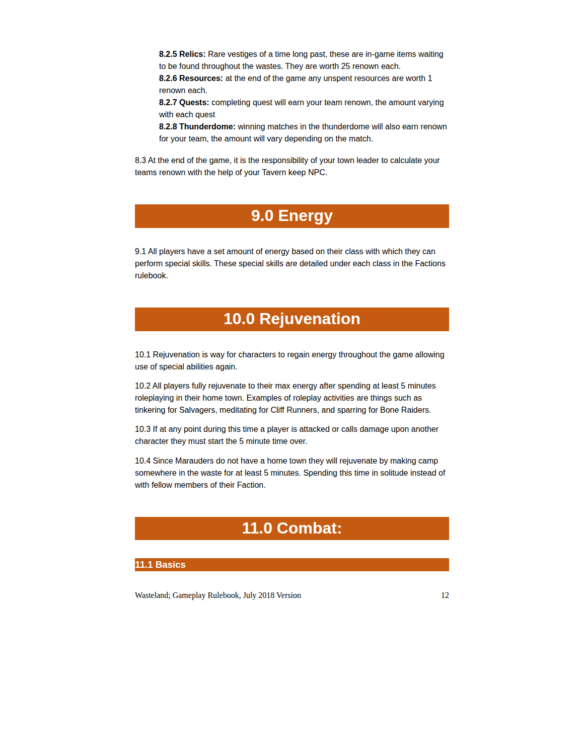8.2.5 Relics: Rare vestiges of a time long past, these are in-game items waiting to be found throughout the wastes. They are worth 25 renown each.
8.2.6 Resources: at the end of the game any unspent resources are worth 1 renown each.
8.2.7 Quests: completing quest will earn your team renown, the amount varying with each quest
8.2.8 Thunderdome: winning matches in the thunderdome will also earn renown for your team, the amount will vary depending on the match.
8.3 At the end of the game, it is the responsibility of your town leader to calculate your teams renown with the help of your Tavern keep NPC.
9.0 Energy
9.1 All players have a set amount of energy based on their class with which they can perform special skills. These special skills are detailed under each class in the Factions rulebook.
10.0 Rejuvenation
10.1 Rejuvenation is way for characters to regain energy throughout the game allowing use of special abilities again.
10.2 All players fully rejuvenate to their max energy after spending at least 5 minutes roleplaying in their home town. Examples of roleplay activities are things such as tinkering for Salvagers, meditating for Cliff Runners, and sparring for Bone Raiders.
10.3 If at any point during this time a player is attacked or calls damage upon another character they must start the 5 minute time over.
10.4 Since Marauders do not have a home town they will rejuvenate by making camp somewhere in the waste for at least 5 minutes. Spending this time in solitude instead of with fellow members of their Faction.
11.0 Combat:
11.1 Basics
Wasteland; Gameplay Rulebook, July 2018 Version 12